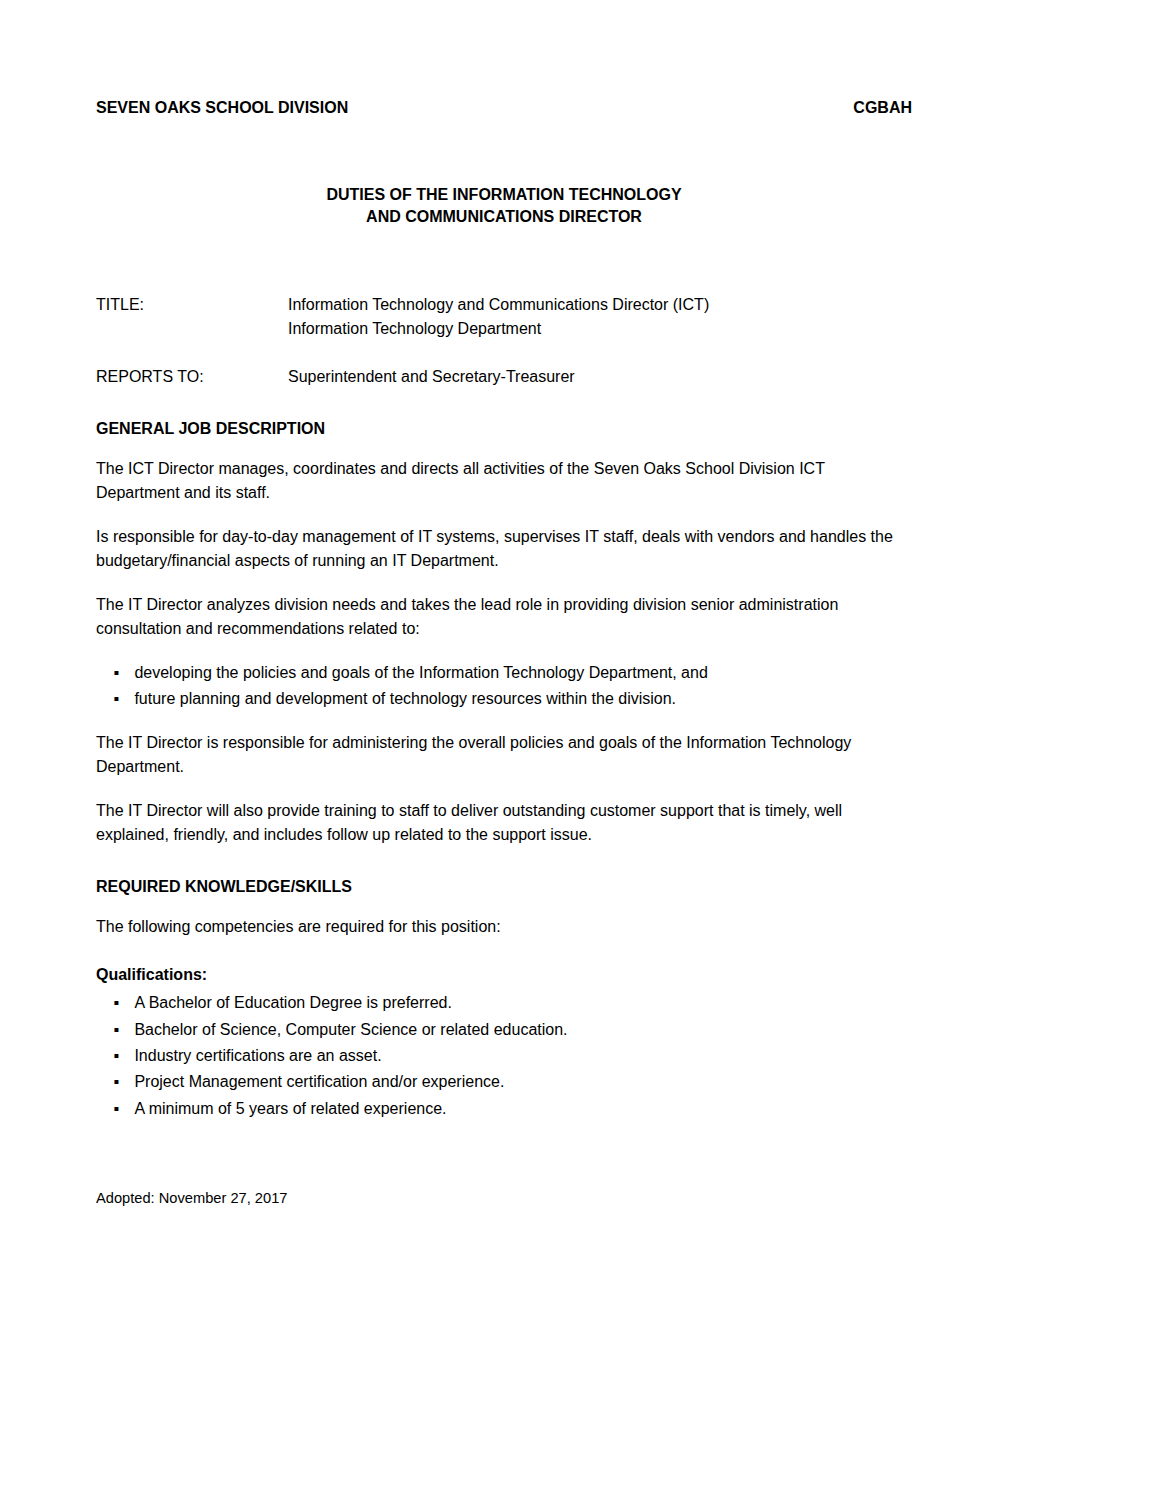SEVEN OAKS SCHOOL DIVISION CGBAH
DUTIES OF THE INFORMATION TECHNOLOGY
AND COMMUNICATIONS DIRECTOR
TITLE: Information Technology and Communications Director (ICT)
Information Technology Department
REPORTS TO: Superintendent and Secretary-Treasurer
GENERAL JOB DESCRIPTION
The ICT Director manages, coordinates and directs all activities of the Seven Oaks School Division ICT Department and its staff.
Is responsible for day-to-day management of IT systems, supervises IT staff, deals with vendors and handles the budgetary/financial aspects of running an IT Department.
The IT Director analyzes division needs and takes the lead role in providing division senior administration consultation and recommendations related to:
developing the policies and goals of the Information Technology Department, and
future planning and development of technology resources within the division.
The IT Director is responsible for administering the overall policies and goals of the Information Technology Department.
The IT Director will also provide training to staff to deliver outstanding customer support that is timely, well explained, friendly, and includes follow up related to the support issue.
REQUIRED KNOWLEDGE/SKILLS
The following competencies are required for this position:
Qualifications:
A Bachelor of Education Degree is preferred.
Bachelor of Science, Computer Science or related education.
Industry certifications are an asset.
Project Management certification and/or experience.
A minimum of 5 years of related experience.
Adopted: November 27, 2017